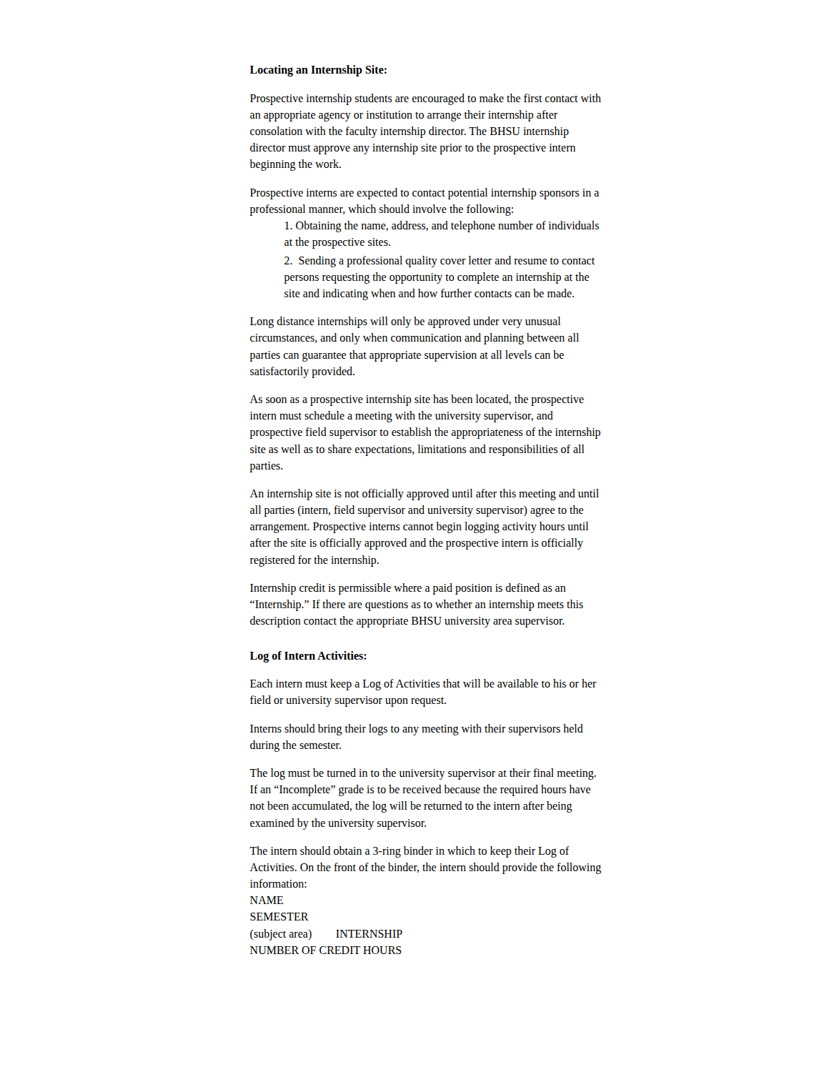Locating an Internship Site:
Prospective internship students are encouraged to make the first contact with an appropriate agency or institution to arrange their internship after consolation with the faculty internship director. The BHSU internship director must approve any internship site prior to the prospective intern beginning the work.
Prospective interns are expected to contact potential internship sponsors in a professional manner, which should involve the following:
1. Obtaining the name, address, and telephone number of individuals at the prospective sites.
2. Sending a professional quality cover letter and resume to contact persons requesting the opportunity to complete an internship at the site and indicating when and how further contacts can be made.
Long distance internships will only be approved under very unusual circumstances, and only when communication and planning between all parties can guarantee that appropriate supervision at all levels can be satisfactorily provided.
As soon as a prospective internship site has been located, the prospective intern must schedule a meeting with the university supervisor, and prospective field supervisor to establish the appropriateness of the internship site as well as to share expectations, limitations and responsibilities of all parties.
An internship site is not officially approved until after this meeting and until all parties (intern, field supervisor and university supervisor) agree to the arrangement. Prospective interns cannot begin logging activity hours until after the site is officially approved and the prospective intern is officially registered for the internship.
Internship credit is permissible where a paid position is defined as an “Internship.” If there are questions as to whether an internship meets this description contact the appropriate BHSU university area supervisor.
Log of Intern Activities:
Each intern must keep a Log of Activities that will be available to his or her field or university supervisor upon request.
Interns should bring their logs to any meeting with their supervisors held during the semester.
The log must be turned in to the university supervisor at their final meeting. If an “Incomplete” grade is to be received because the required hours have not been accumulated, the log will be returned to the intern after being examined by the university supervisor.
The intern should obtain a 3-ring binder in which to keep their Log of Activities. On the front of the binder, the intern should provide the following information:
NAME
SEMESTER
(subject area) INTERNSHIP
NUMBER OF CREDIT HOURS